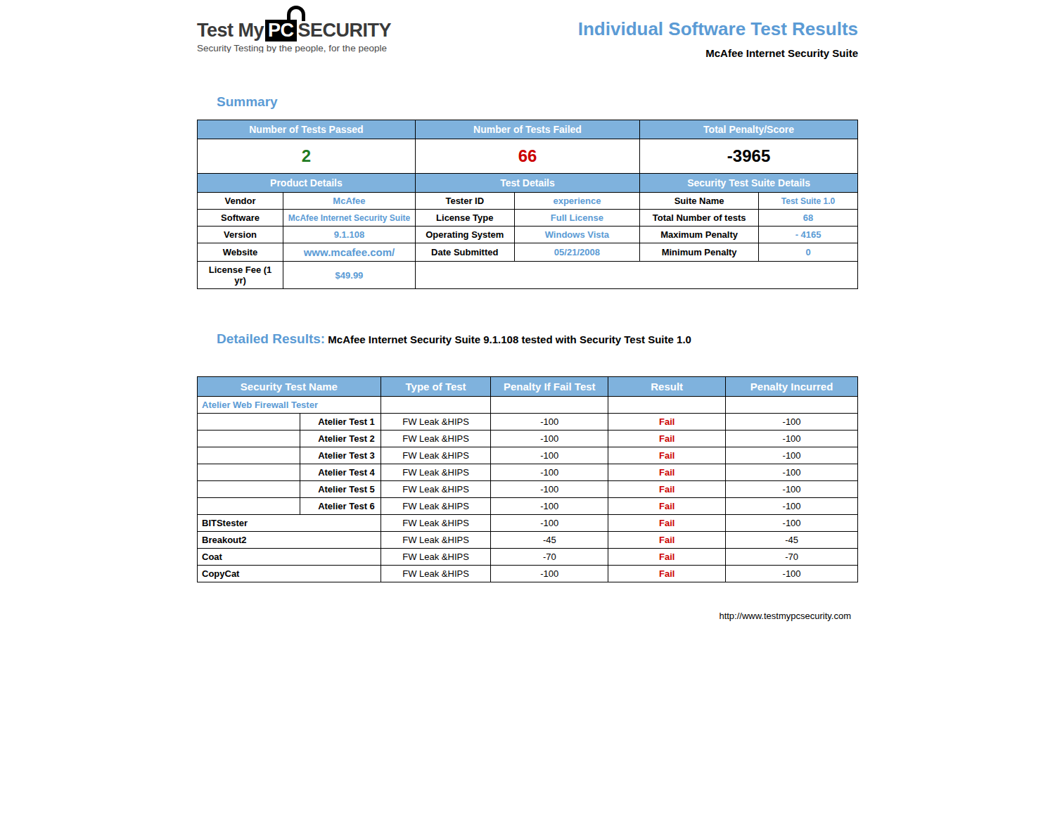Test My PC SECURITY
Security Testing by the people, for the people
Individual Software Test Results
McAfee Internet Security Suite
Summary
| Number of Tests Passed | Number of Tests Failed | Total Penalty/Score |
| --- | --- | --- |
| 2 | 66 | -3965 |
| Product Details | Test Details | Security Test Suite Details |
| Vendor | McAfee | Tester ID | experience | Suite Name | Test Suite 1.0 |
| Software | McAfee Internet Security Suite | License Type | Full License | Total Number of tests | 68 |
| Version | 9.1.108 | Operating System | Windows Vista | Maximum Penalty | - 4165 |
| Website | www.mcafee.com/ | Date Submitted | 05/21/2008 | Minimum Penalty | 0 |
| License Fee (1 yr) | $49.99 | | | | |
Detailed Results: McAfee Internet Security Suite 9.1.108 tested with Security Test Suite 1.0
| Security Test Name | Type of Test | Penalty If Fail Test | Result | Penalty Incurred |
| --- | --- | --- | --- | --- |
| Atelier Web Firewall Tester | | | | |
| | Atelier Test 1 | FW Leak &HIPS | -100 | Fail | -100 |
| | Atelier Test 2 | FW Leak &HIPS | -100 | Fail | -100 |
| | Atelier Test 3 | FW Leak &HIPS | -100 | Fail | -100 |
| | Atelier Test 4 | FW Leak &HIPS | -100 | Fail | -100 |
| | Atelier Test 5 | FW Leak &HIPS | -100 | Fail | -100 |
| | Atelier Test 6 | FW Leak &HIPS | -100 | Fail | -100 |
| BITStester | FW Leak &HIPS | -100 | Fail | -100 |
| Breakout2 | FW Leak &HIPS | -45 | Fail | -45 |
| Coat | FW Leak &HIPS | -70 | Fail | -70 |
| CopyCat | FW Leak &HIPS | -100 | Fail | -100 |
http://www.testmypcsecurity.com